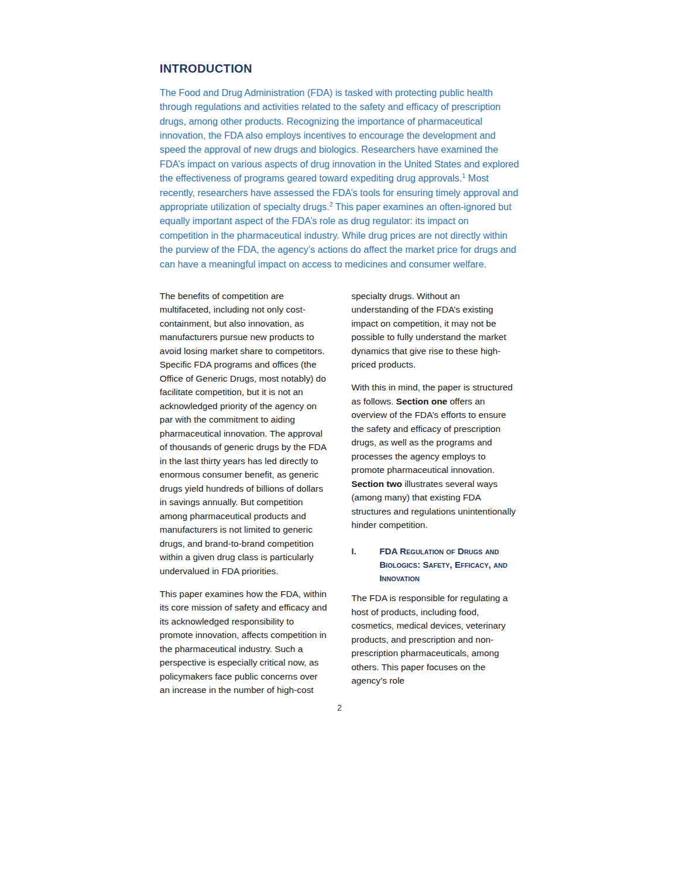INTRODUCTION
The Food and Drug Administration (FDA) is tasked with protecting public health through regulations and activities related to the safety and efficacy of prescription drugs, among other products. Recognizing the importance of pharmaceutical innovation, the FDA also employs incentives to encourage the development and speed the approval of new drugs and biologics. Researchers have examined the FDA’s impact on various aspects of drug innovation in the United States and explored the effectiveness of programs geared toward expediting drug approvals.1 Most recently, researchers have assessed the FDA’s tools for ensuring timely approval and appropriate utilization of specialty drugs.2 This paper examines an often-ignored but equally important aspect of the FDA’s role as drug regulator: its impact on competition in the pharmaceutical industry. While drug prices are not directly within the purview of the FDA, the agency’s actions do affect the market price for drugs and can have a meaningful impact on access to medicines and consumer welfare.
The benefits of competition are multifaceted, including not only cost-containment, but also innovation, as manufacturers pursue new products to avoid losing market share to competitors. Specific FDA programs and offices (the Office of Generic Drugs, most notably) do facilitate competition, but it is not an acknowledged priority of the agency on par with the commitment to aiding pharmaceutical innovation. The approval of thousands of generic drugs by the FDA in the last thirty years has led directly to enormous consumer benefit, as generic drugs yield hundreds of billions of dollars in savings annually. But competition among pharmaceutical products and manufacturers is not limited to generic drugs, and brand-to-brand competition within a given drug class is particularly undervalued in FDA priorities.
This paper examines how the FDA, within its core mission of safety and efficacy and its acknowledged responsibility to promote innovation, affects competition in the pharmaceutical industry. Such a perspective is especially critical now, as policymakers face public concerns over an increase in the number of high-cost specialty drugs. Without an understanding of the FDA’s existing impact on competition, it may not be possible to fully understand the market dynamics that give rise to these high-priced products.
With this in mind, the paper is structured as follows. Section one offers an overview of the FDA’s efforts to ensure the safety and efficacy of prescription drugs, as well as the programs and processes the agency employs to promote pharmaceutical innovation. Section two illustrates several ways (among many) that existing FDA structures and regulations unintentionally hinder competition.
I. FDA Regulation of Drugs and Biologics: Safety, Efficacy, and Innovation
The FDA is responsible for regulating a host of products, including food, cosmetics, medical devices, veterinary products, and prescription and non-prescription pharmaceuticals, among others. This paper focuses on the agency’s role
2